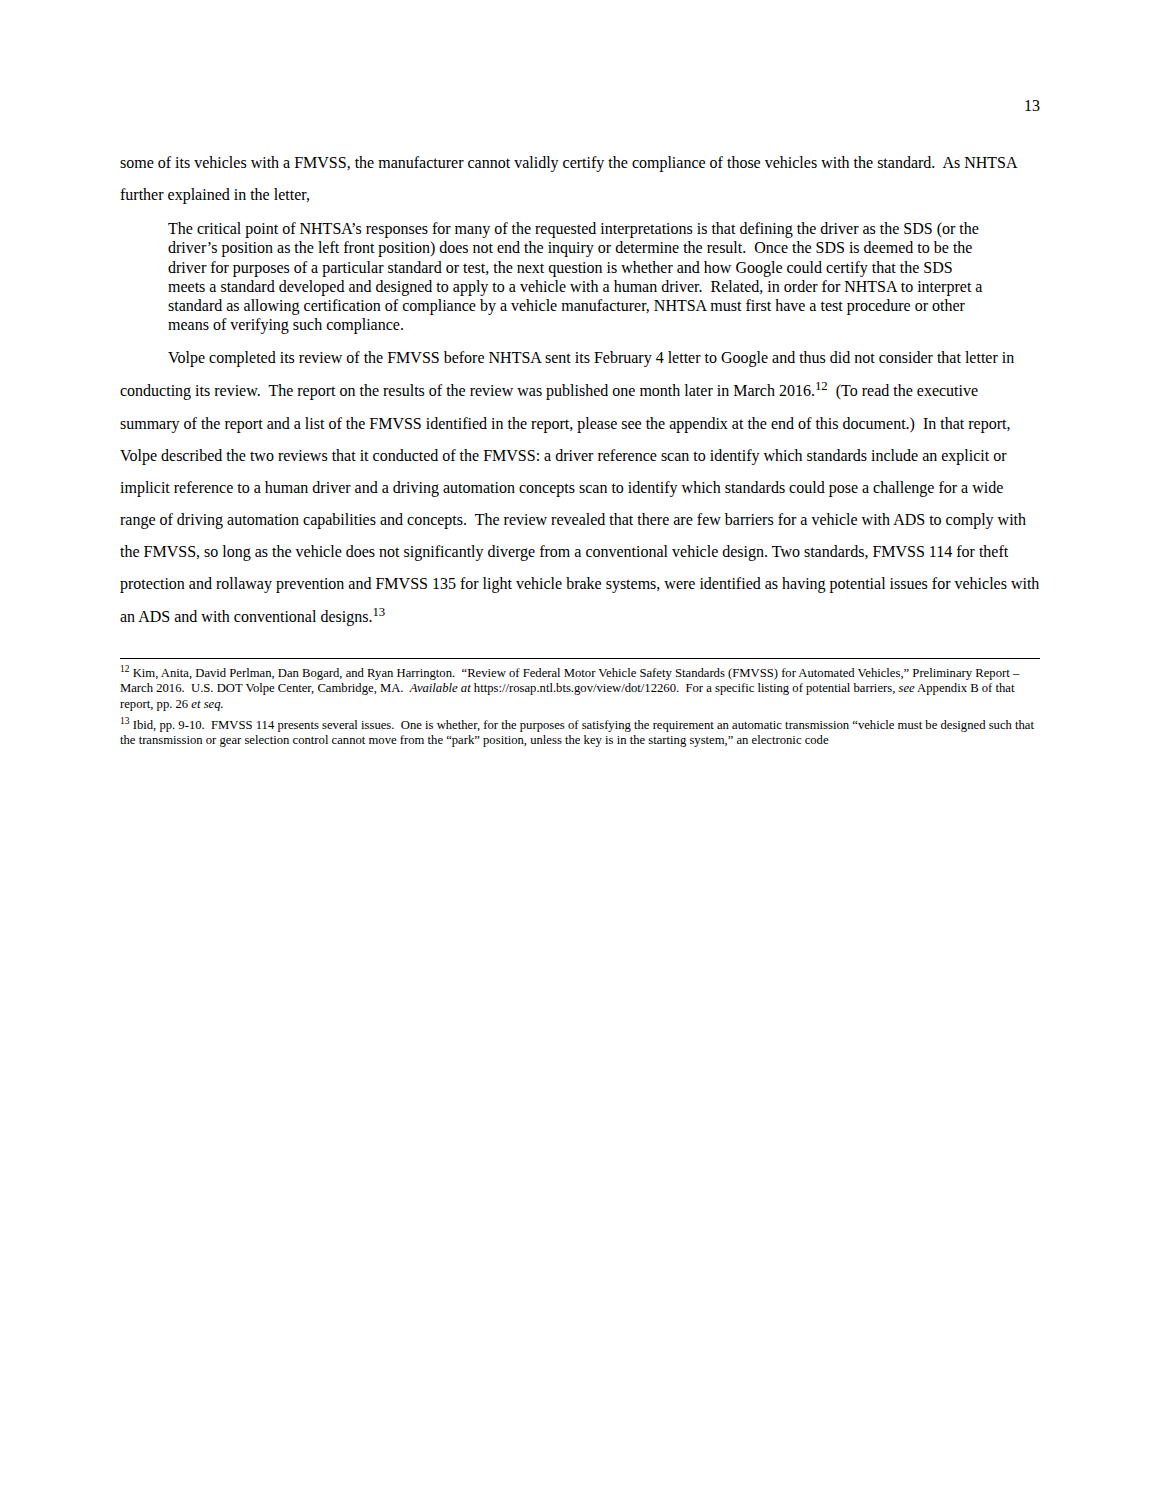13
some of its vehicles with a FMVSS, the manufacturer cannot validly certify the compliance of those vehicles with the standard. As NHTSA further explained in the letter,
The critical point of NHTSA’s responses for many of the requested interpretations is that defining the driver as the SDS (or the driver’s position as the left front position) does not end the inquiry or determine the result. Once the SDS is deemed to be the driver for purposes of a particular standard or test, the next question is whether and how Google could certify that the SDS meets a standard developed and designed to apply to a vehicle with a human driver. Related, in order for NHTSA to interpret a standard as allowing certification of compliance by a vehicle manufacturer, NHTSA must first have a test procedure or other means of verifying such compliance.
Volpe completed its review of the FMVSS before NHTSA sent its February 4 letter to Google and thus did not consider that letter in conducting its review. The report on the results of the review was published one month later in March 2016.12 (To read the executive summary of the report and a list of the FMVSS identified in the report, please see the appendix at the end of this document.) In that report, Volpe described the two reviews that it conducted of the FMVSS: a driver reference scan to identify which standards include an explicit or implicit reference to a human driver and a driving automation concepts scan to identify which standards could pose a challenge for a wide range of driving automation capabilities and concepts. The review revealed that there are few barriers for a vehicle with ADS to comply with the FMVSS, so long as the vehicle does not significantly diverge from a conventional vehicle design. Two standards, FMVSS 114 for theft protection and rollaway prevention and FMVSS 135 for light vehicle brake systems, were identified as having potential issues for vehicles with an ADS and with conventional designs.13
12 Kim, Anita, David Perlman, Dan Bogard, and Ryan Harrington. “Review of Federal Motor Vehicle Safety Standards (FMVSS) for Automated Vehicles,” Preliminary Report – March 2016. U.S. DOT Volpe Center, Cambridge, MA. Available at https://rosap.ntl.bts.gov/view/dot/12260. For a specific listing of potential barriers, see Appendix B of that report, pp. 26 et seq.
13 Ibid, pp. 9-10. FMVSS 114 presents several issues. One is whether, for the purposes of satisfying the requirement an automatic transmission “vehicle must be designed such that the transmission or gear selection control cannot move from the “park” position, unless the key is in the starting system,” an electronic code